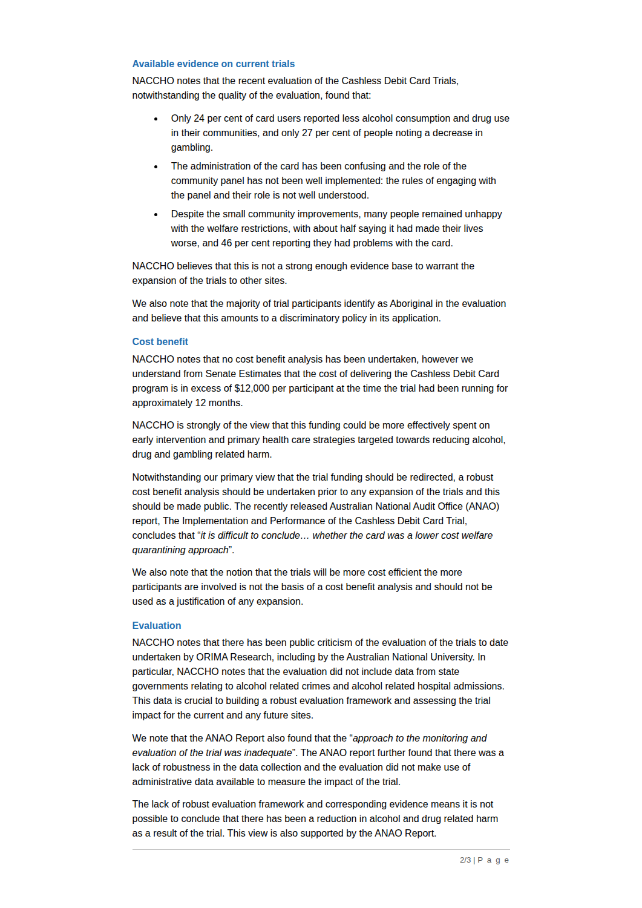Available evidence on current trials
NACCHO notes that the recent evaluation of the Cashless Debit Card Trials, notwithstanding the quality of the evaluation, found that:
Only 24 per cent of card users reported less alcohol consumption and drug use in their communities, and only 27 per cent of people noting a decrease in gambling.
The administration of the card has been confusing and the role of the community panel has not been well implemented: the rules of engaging with the panel and their role is not well understood.
Despite the small community improvements, many people remained unhappy with the welfare restrictions, with about half saying it had made their lives worse, and 46 per cent reporting they had problems with the card.
NACCHO believes that this is not a strong enough evidence base to warrant the expansion of the trials to other sites.
We also note that the majority of trial participants identify as Aboriginal in the evaluation and believe that this amounts to a discriminatory policy in its application.
Cost benefit
NACCHO notes that no cost benefit analysis has been undertaken, however we understand from Senate Estimates that the cost of delivering the Cashless Debit Card program is in excess of $12,000 per participant at the time the trial had been running for approximately 12 months.
NACCHO is strongly of the view that this funding could be more effectively spent on early intervention and primary health care strategies targeted towards reducing alcohol, drug and gambling related harm.
Notwithstanding our primary view that the trial funding should be redirected, a robust cost benefit analysis should be undertaken prior to any expansion of the trials and this should be made public. The recently released Australian National Audit Office (ANAO) report, The Implementation and Performance of the Cashless Debit Card Trial, concludes that “it is difficult to conclude… whether the card was a lower cost welfare quarantining approach”.
We also note that the notion that the trials will be more cost efficient the more participants are involved is not the basis of a cost benefit analysis and should not be used as a justification of any expansion.
Evaluation
NACCHO notes that there has been public criticism of the evaluation of the trials to date undertaken by ORIMA Research, including by the Australian National University. In particular, NACCHO notes that the evaluation did not include data from state governments relating to alcohol related crimes and alcohol related hospital admissions. This data is crucial to building a robust evaluation framework and assessing the trial impact for the current and any future sites.
We note that the ANAO Report also found that the “approach to the monitoring and evaluation of the trial was inadequate”. The ANAO report further found that there was a lack of robustness in the data collection and the evaluation did not make use of administrative data available to measure the impact of the trial.
The lack of robust evaluation framework and corresponding evidence means it is not possible to conclude that there has been a reduction in alcohol and drug related harm as a result of the trial. This view is also supported by the ANAO Report.
2/3 | P a g e